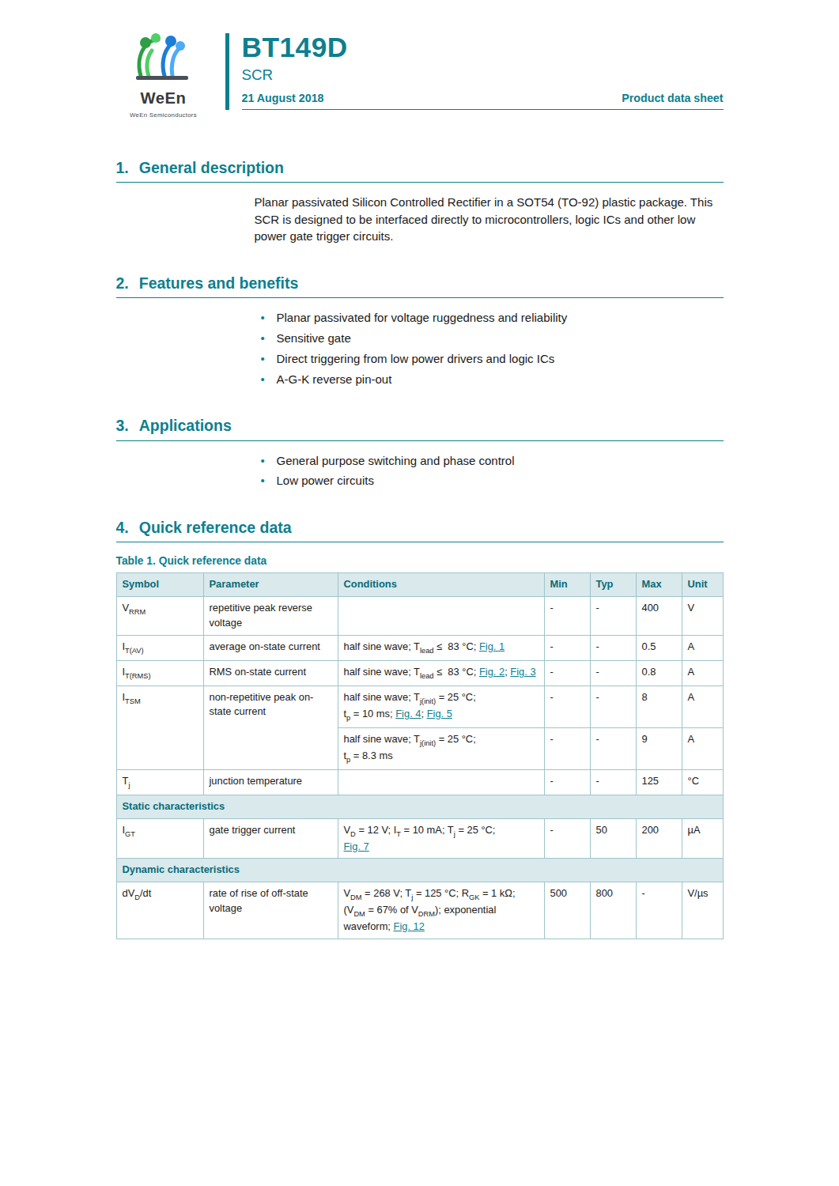WeEn
WeEn Semiconductors
BT149D
SCR
21 August 2018
Product data sheet
1. General description
Planar passivated Silicon Controlled Rectifier in a SOT54 (TO-92) plastic package. This SCR is designed to be interfaced directly to microcontrollers, logic ICs and other low power gate trigger circuits.
2. Features and benefits
Planar passivated for voltage ruggedness and reliability
Sensitive gate
Direct triggering from low power drivers and logic ICs
A-G-K reverse pin-out
3. Applications
General purpose switching and phase control
Low power circuits
4. Quick reference data
Table 1. Quick reference data
| Symbol | Parameter | Conditions | Min | Typ | Max | Unit |
| --- | --- | --- | --- | --- | --- | --- |
| V RRM | repetitive peak reverse voltage | | - | - | 400 | V |
| I T(AV) | average on-state current | half sine wave; T lead ≤ 83 °C; Fig. 1 | - | - | 0.5 | A |
| I T(RMS) | RMS on-state current | half sine wave; T lead ≤ 83 °C; Fig. 2 ; Fig. 3 | - | - | 0.8 | A |
| I TSM | non-repetitive peak on-state current | half sine wave; T j(init) = 25 °C; t p = 10 ms; Fig. 4 ; Fig. 5 | - | - | 8 | A |
| half sine wave; T j(init) = 25 °C; t p = 8.3 ms | - | - | 9 | A |
| T j | junction temperature | | - | - | 125 | °C |
| Static characteristics |
| I GT | gate trigger current | V D = 12 V; I T = 10 mA; T j = 25 °C; Fig. 7 | - | 50 | 200 | µA |
| Dynamic characteristics |
| dV D /dt | rate of rise of off-state voltage | V DM = 268 V; T j = 125 °C; R GK = 1 kΩ; (V DM = 67% of V DRM ); exponential waveform; Fig. 12 | 500 | 800 | - | V/µs |